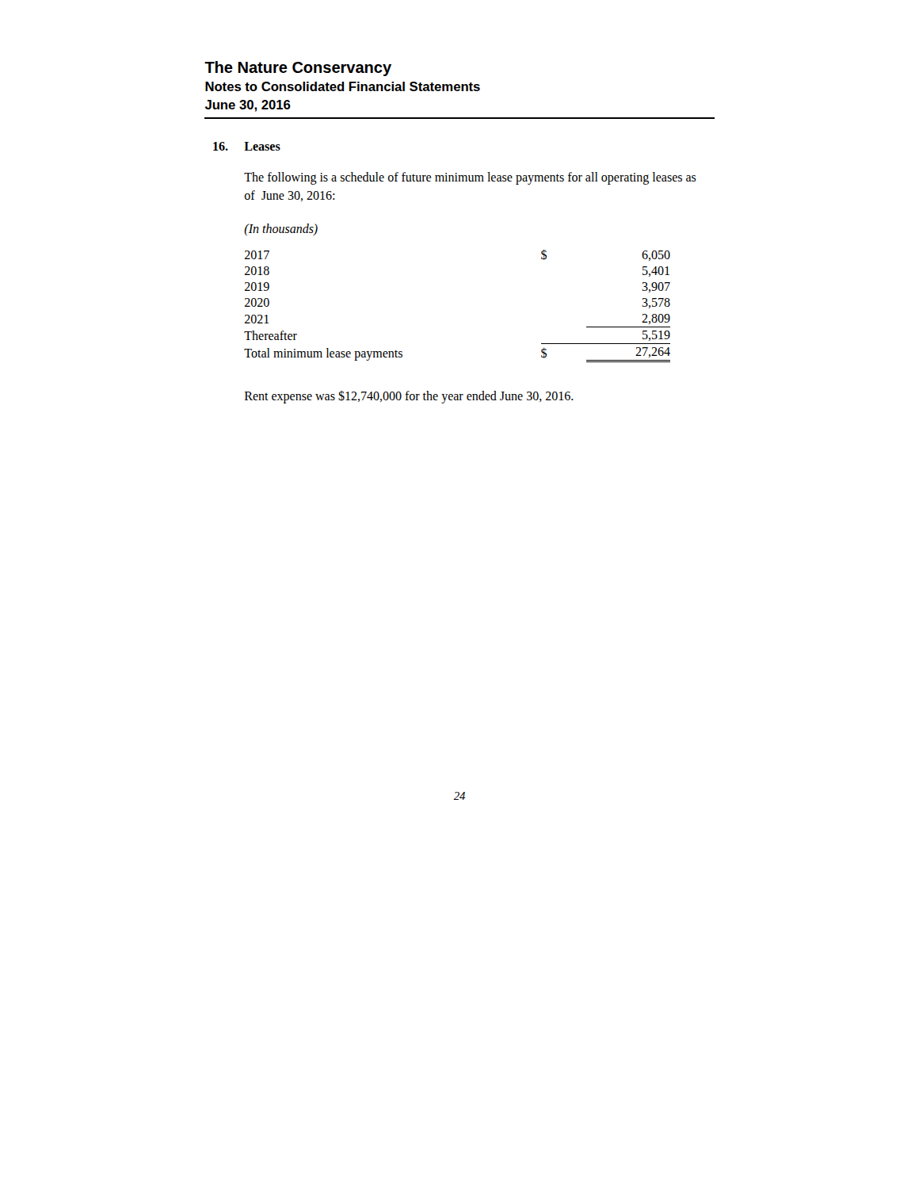The Nature Conservancy
Notes to Consolidated Financial Statements
June 30, 2016
16. Leases
The following is a schedule of future minimum lease payments for all operating leases as of June 30, 2016:
(In thousands)
| 2017 | $ | 6,050 |
| 2018 | | 5,401 |
| 2019 | | 3,907 |
| 2020 | | 3,578 |
| 2021 | | 2,809 |
| Thereafter | | 5,519 |
| Total minimum lease payments | $ | 27,264 |
Rent expense was $12,740,000 for the year ended June 30, 2016.
24